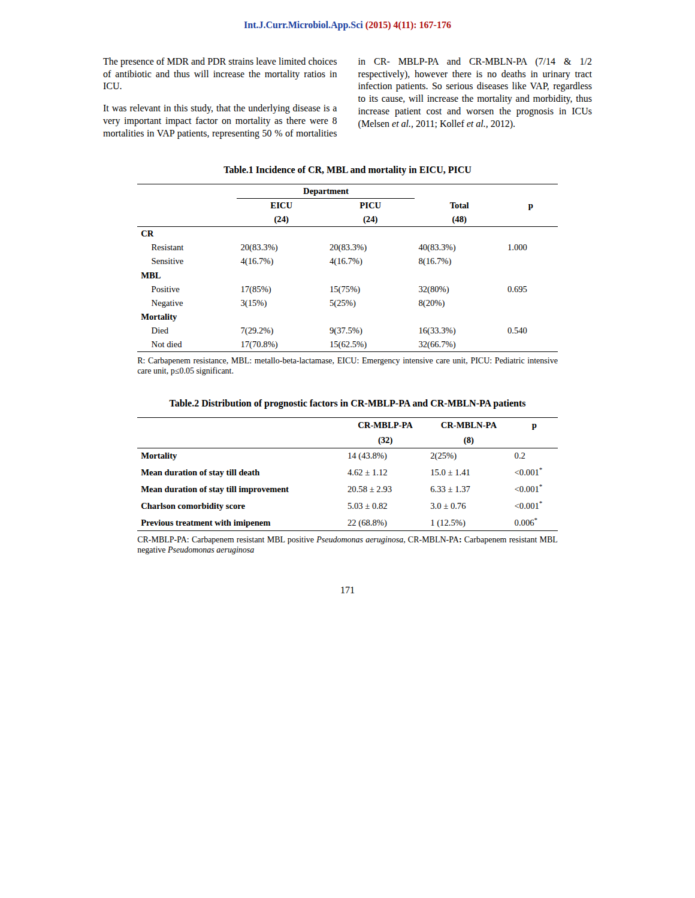Int.J.Curr.Microbiol.App.Sci (2015) 4(11): 167-176
The presence of MDR and PDR strains leave limited choices of antibiotic and thus will increase the mortality ratios in ICU.
It was relevant in this study, that the underlying disease is a very important impact factor on mortality as there were 8 mortalities in VAP patients, representing 50 % of mortalities in CR- MBLP-PA and CR-MBLN-PA (7/14 & 1/2 respectively), however there is no deaths in urinary tract infection patients. So serious diseases like VAP, regardless to its cause, will increase the mortality and morbidity, thus increase patient cost and worsen the prognosis in ICUs (Melsen et al., 2011; Kollef et al., 2012).
Table.1 Incidence of CR, MBL and mortality in EICU, PICU
| | Department | | |
| --- | --- | --- | --- |
| | EICU | PICU | Total | p |
| | (24) | (24) | (48) | |
| CR | | | | |
| Resistant | 20(83.3%) | 20(83.3%) | 40(83.3%) | 1.000 |
| Sensitive | 4(16.7%) | 4(16.7%) | 8(16.7%) | |
| MBL | | | | |
| Positive | 17(85%) | 15(75%) | 32(80%) | 0.695 |
| Negative | 3(15%) | 5(25%) | 8(20%) | |
| Mortality | | | | |
| Died | 7(29.2%) | 9(37.5%) | 16(33.3%) | 0.540 |
| Not died | 17(70.8%) | 15(62.5%) | 32(66.7%) | |
R: Carbapenem resistance, MBL: metallo-beta-lactamase, EICU: Emergency intensive care unit, PICU: Pediatric intensive care unit, p≤0.05 significant.
Table.2 Distribution of prognostic factors in CR-MBLP-PA and CR-MBLN-PA patients
| | CR-MBLP-PA | CR-MBLN-PA | p |
| --- | --- | --- | --- |
| | (32) | (8) | |
| Mortality | 14 (43.8%) | 2(25%) | 0.2 |
| Mean duration of stay till death | 4.62 ± 1.12 | 15.0 ± 1.41 | <0.001 * |
| Mean duration of stay till improvement | 20.58 ± 2.93 | 6.33 ± 1.37 | <0.001 * |
| Charlson comorbidity score | 5.03 ± 0.82 | 3.0 ± 0.76 | <0.001 * |
| Previous treatment with imipenem | 22 (68.8%) | 1 (12.5%) | 0.006 * |
CR-MBLP-PA: Carbapenem resistant MBL positive Pseudomonas aeruginosa, CR-MBLN-PA: Carbapenem resistant MBL negative Pseudomonas aeruginosa
171